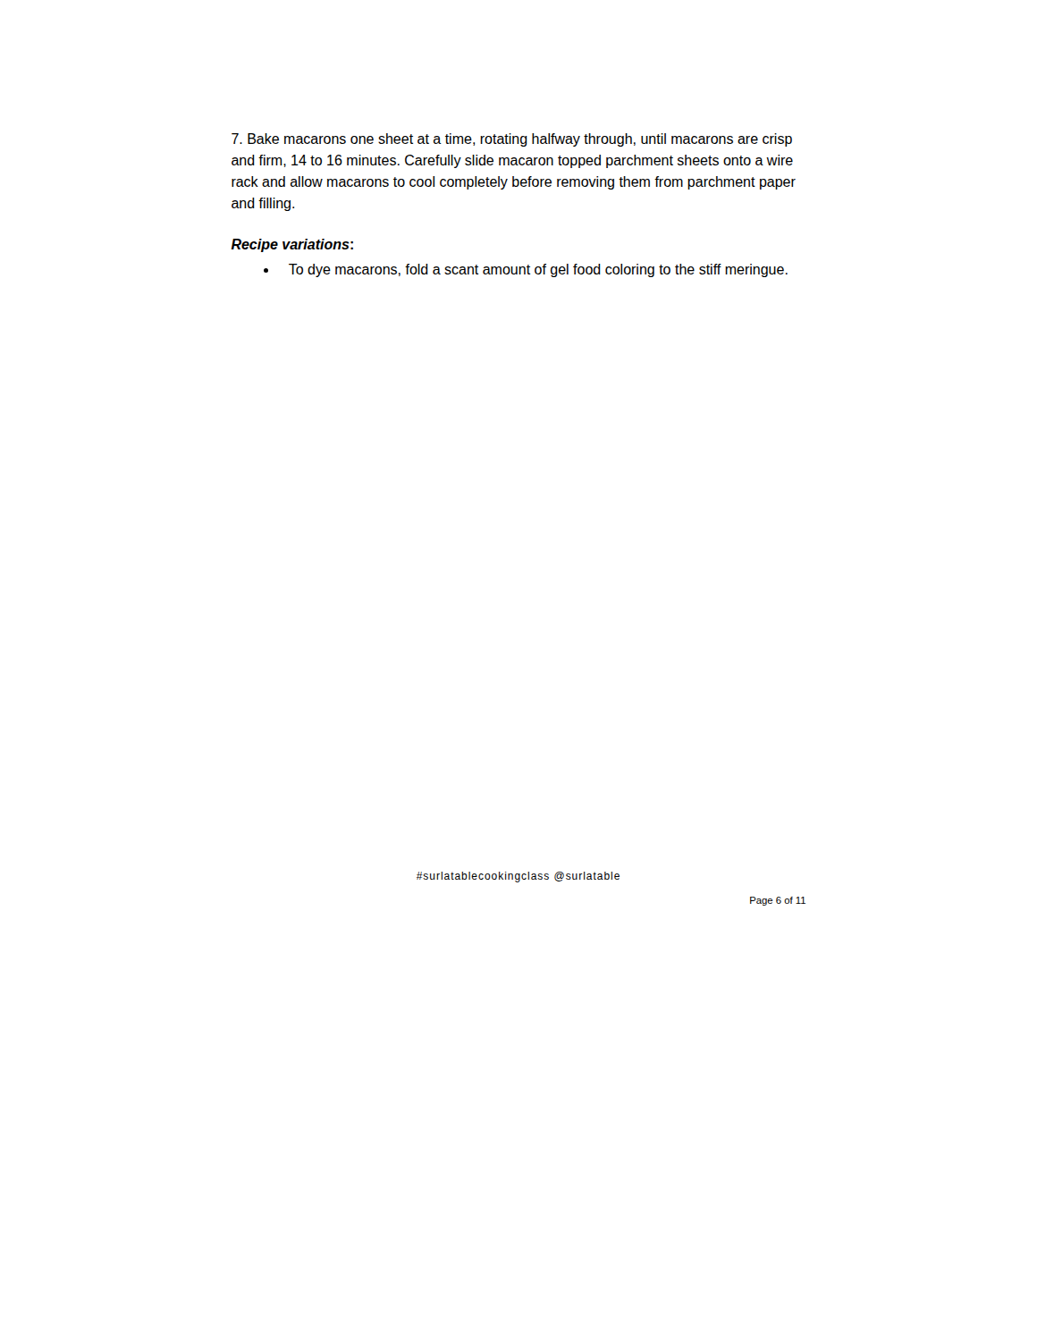7. Bake macarons one sheet at a time, rotating halfway through, until macarons are crisp and firm, 14 to 16 minutes. Carefully slide macaron topped parchment sheets onto a wire rack and allow macarons to cool completely before removing them from parchment paper and filling.
Recipe variations:
To dye macarons, fold a scant amount of gel food coloring to the stiff meringue.
#surlatablecookingclass @surlatable Page 6 of 11